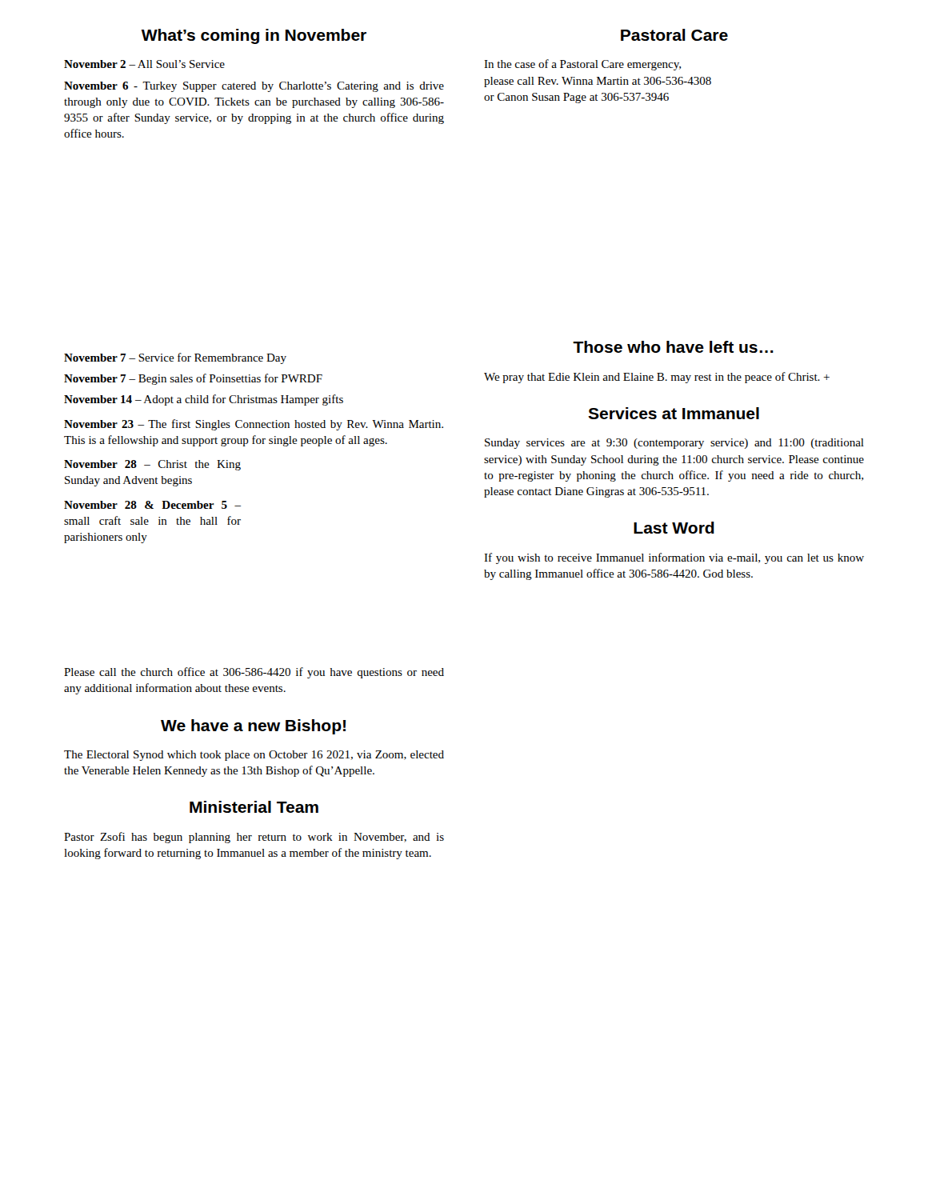What’s coming in November
November 2 – All Soul’s Service
November 6 - Turkey Supper catered by Charlotte’s Catering and is drive through only due to COVID. Tickets can be purchased by calling 306-586-9355 or after Sunday service, or by dropping in at the church office during office hours.
November 7 – Service for Remembrance Day
November 7 – Begin sales of Poinsettias for PWRDF
November 14 – Adopt a child for Christmas Hamper gifts
November 23 – The first Singles Connection hosted by Rev. Winna Martin. This is a fellowship and support group for single people of all ages.
November 28 – Christ the King Sunday and Advent begins
November 28 & December 5 – small craft sale in the hall for parishioners only
Please call the church office at 306-586-4420 if you have questions or need any additional information about these events.
We have a new Bishop!
The Electoral Synod which took place on October 16 2021, via Zoom, elected the Venerable Helen Kennedy as the 13th Bishop of Qu’Appelle.
Ministerial Team
Pastor Zsofi has begun planning her return to work in November, and is looking forward to returning to Immanuel as a member of the ministry team.
Pastoral Care
In the case of a Pastoral Care emergency,
please call Rev. Winna Martin at 306-536-4308
or Canon Susan Page at 306-537-3946
Those who have left us…
We pray that Edie Klein and Elaine B. may rest in the peace of Christ. +
Services at Immanuel
Sunday services are at 9:30 (contemporary service) and 11:00 (traditional service) with Sunday School during the 11:00 church service. Please continue to pre-register by phoning the church office. If you need a ride to church, please contact Diane Gingras at 306-535-9511.
Last Word
If you wish to receive Immanuel information via e-mail, you can let us know by calling Immanuel office at 306-586-4420. God bless.